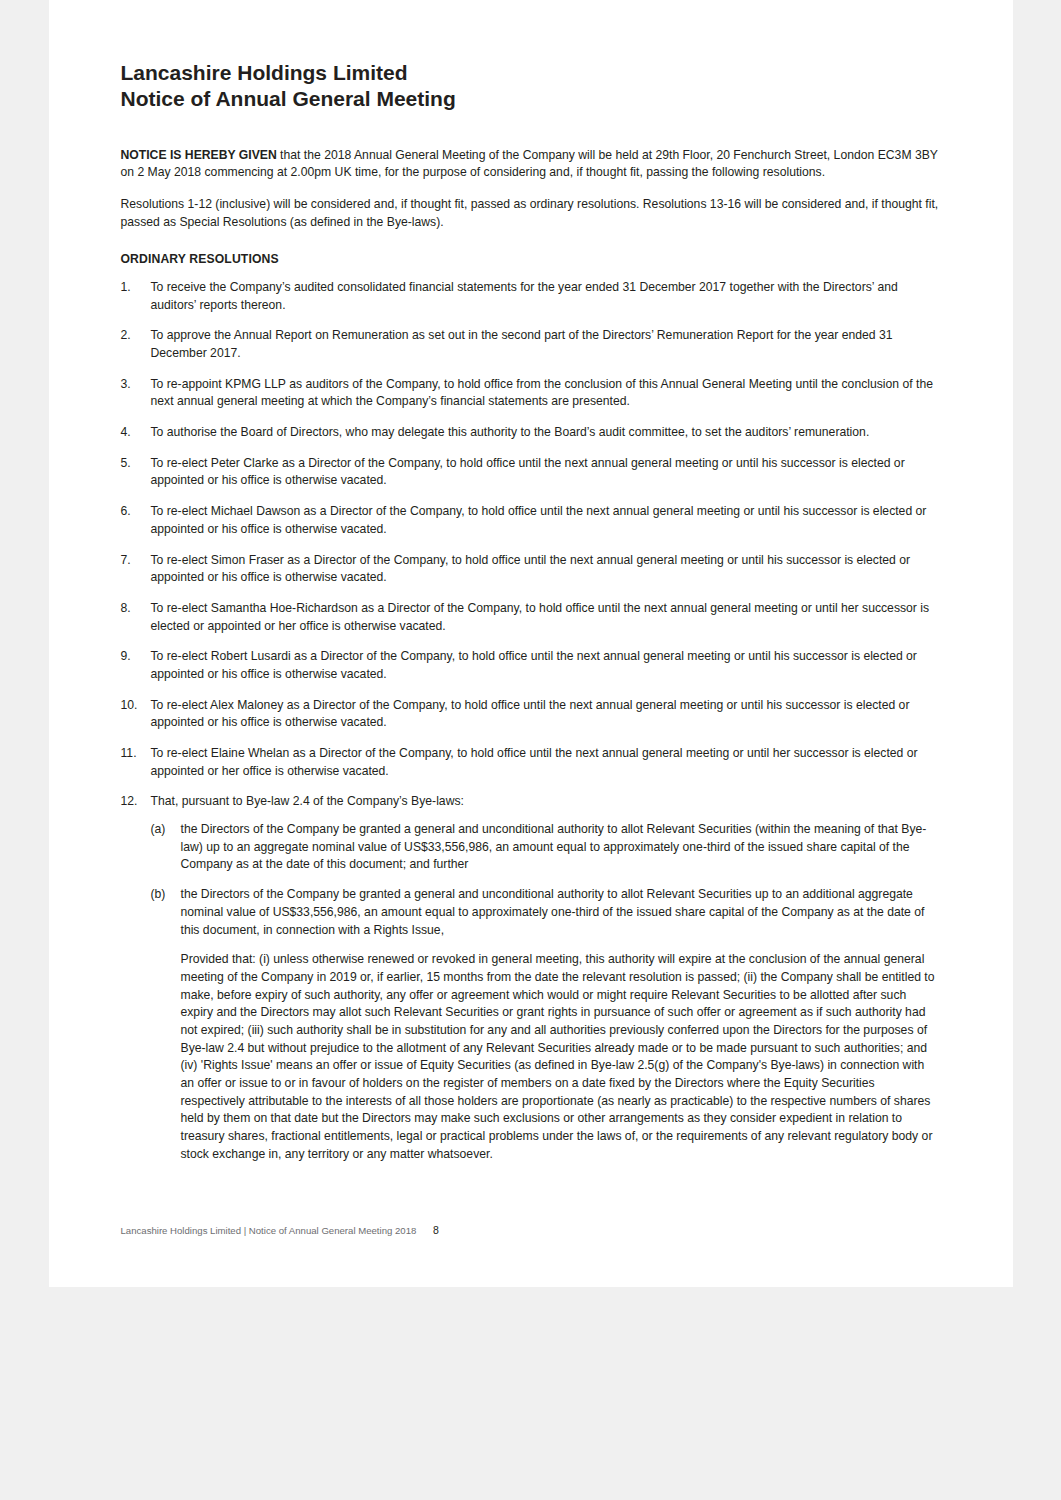Lancashire Holdings LimitedNotice of Annual General Meeting
NOTICE IS HEREBY GIVEN that the 2018 Annual General Meeting of the Company will be held at 29th Floor, 20 Fenchurch Street, London EC3M 3BY on 2 May 2018 commencing at 2.00pm UK time, for the purpose of considering and, if thought fit, passing the following resolutions.
Resolutions 1-12 (inclusive) will be considered and, if thought fit, passed as ordinary resolutions. Resolutions 13-16 will be considered and, if thought fit, passed as Special Resolutions (as defined in the Bye-laws).
Ordinary Resolutions
To receive the Company’s audited consolidated financial statements for the year ended 31 December 2017 together with the Directors’ and auditors’ reports thereon.
To approve the Annual Report on Remuneration as set out in the second part of the Directors’ Remuneration Report for the year ended 31 December 2017.
To re-appoint KPMG LLP as auditors of the Company, to hold office from the conclusion of this Annual General Meeting until the conclusion of the next annual general meeting at which the Company’s financial statements are presented.
To authorise the Board of Directors, who may delegate this authority to the Board’s audit committee, to set the auditors’ remuneration.
To re-elect Peter Clarke as a Director of the Company, to hold office until the next annual general meeting or until his successor is elected or appointed or his office is otherwise vacated.
To re-elect Michael Dawson as a Director of the Company, to hold office until the next annual general meeting or until his successor is elected or appointed or his office is otherwise vacated.
To re-elect Simon Fraser as a Director of the Company, to hold office until the next annual general meeting or until his successor is elected or appointed or his office is otherwise vacated.
To re-elect Samantha Hoe-Richardson as a Director of the Company, to hold office until the next annual general meeting or until her successor is elected or appointed or her office is otherwise vacated.
To re-elect Robert Lusardi as a Director of the Company, to hold office until the next annual general meeting or until his successor is elected or appointed or his office is otherwise vacated.
To re-elect Alex Maloney as a Director of the Company, to hold office until the next annual general meeting or until his successor is elected or appointed or his office is otherwise vacated.
To re-elect Elaine Whelan as a Director of the Company, to hold office until the next annual general meeting or until her successor is elected or appointed or her office is otherwise vacated.
That, pursuant to Bye-law 2.4 of the Company’s Bye-laws:
the Directors of the Company be granted a general and unconditional authority to allot Relevant Securities (within the meaning of that Bye-law) up to an aggregate nominal value of US$33,556,986, an amount equal to approximately one-third of the issued share capital of the Company as at the date of this document; and further
the Directors of the Company be granted a general and unconditional authority to allot Relevant Securities up to an additional aggregate nominal value of US$33,556,986, an amount equal to approximately one-third of the issued share capital of the Company as at the date of this document, in connection with a Rights Issue,
Provided that: (i) unless otherwise renewed or revoked in general meeting, this authority will expire at the conclusion of the annual general meeting of the Company in 2019 or, if earlier, 15 months from the date the relevant resolution is passed; (ii) the Company shall be entitled to make, before expiry of such authority, any offer or agreement which would or might require Relevant Securities to be allotted after such expiry and the Directors may allot such Relevant Securities or grant rights in pursuance of such offer or agreement as if such authority had not expired; (iii) such authority shall be in substitution for any and all authorities previously conferred upon the Directors for the purposes of Bye-law 2.4 but without prejudice to the allotment of any Relevant Securities already made or to be made pursuant to such authorities; and (iv) 'Rights Issue' means an offer or issue of Equity Securities (as defined in Bye-law 2.5(g) of the Company's Bye-laws) in connection with an offer or issue to or in favour of holders on the register of members on a date fixed by the Directors where the Equity Securities respectively attributable to the interests of all those holders are proportionate (as nearly as practicable) to the respective numbers of shares held by them on that date but the Directors may make such exclusions or other arrangements as they consider expedient in relation to treasury shares, fractional entitlements, legal or practical problems under the laws of, or the requirements of any relevant regulatory body or stock exchange in, any territory or any matter whatsoever.
Lancashire Holdings Limited | Notice of Annual General Meeting 2018 8